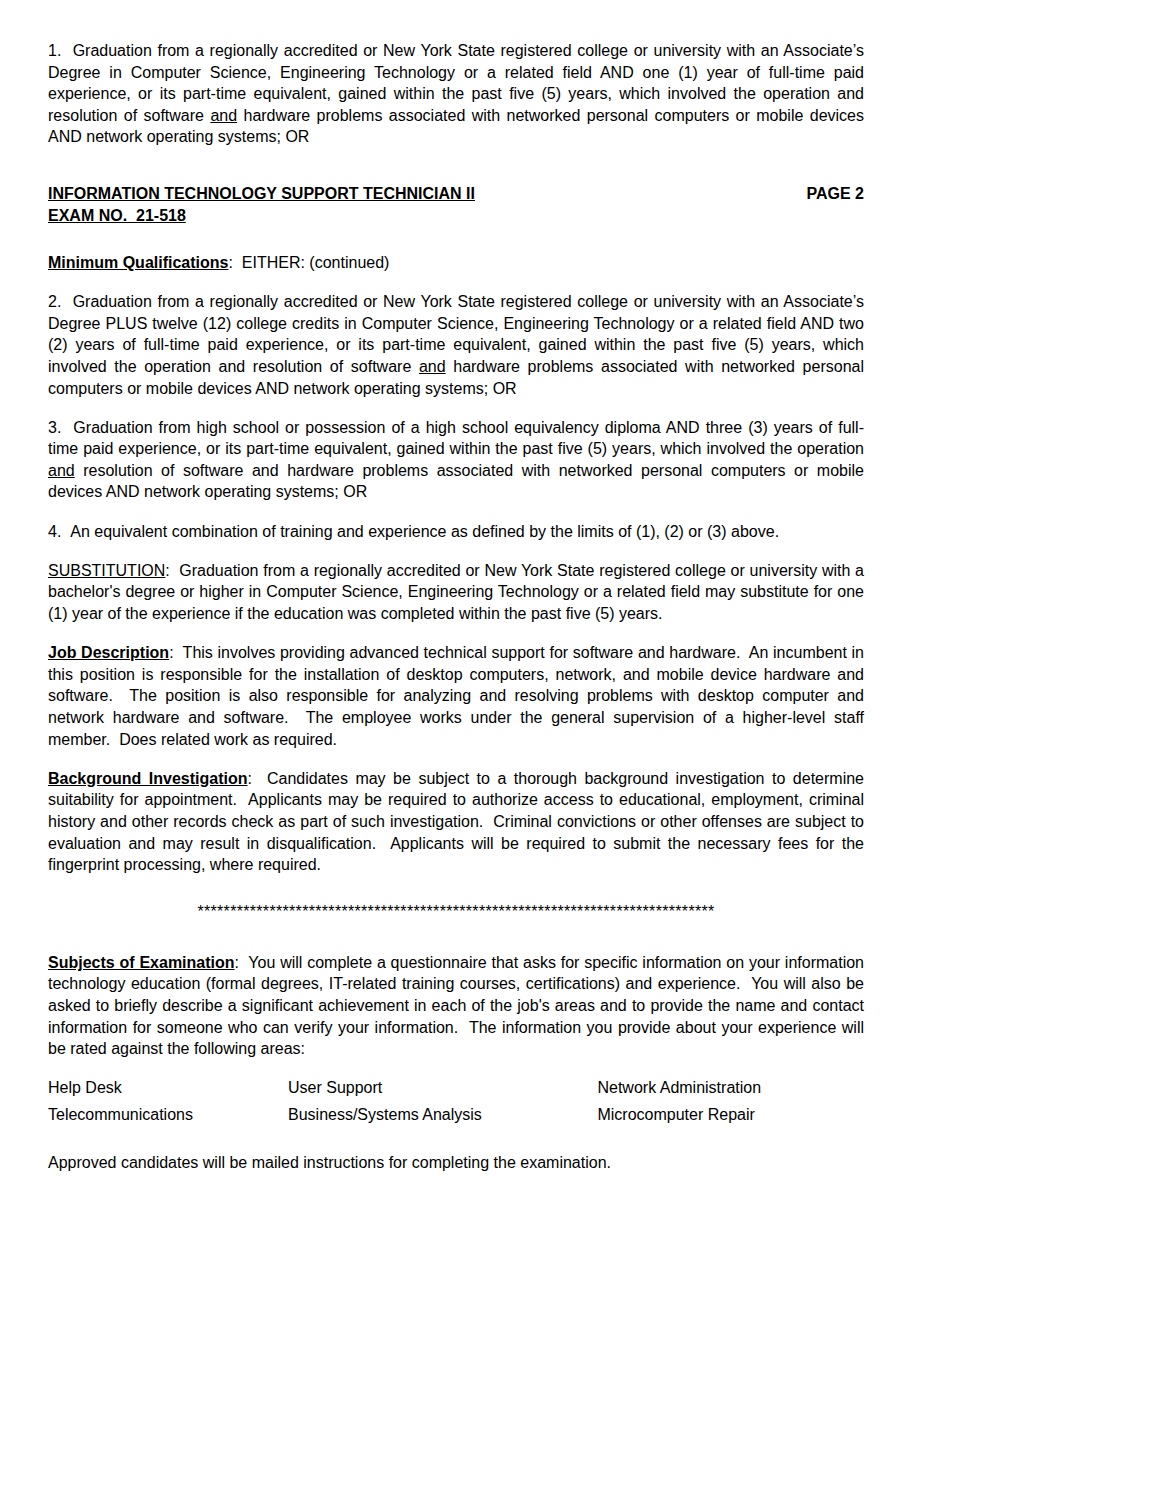1. Graduation from a regionally accredited or New York State registered college or university with an Associate’s Degree in Computer Science, Engineering Technology or a related field AND one (1) year of full-time paid experience, or its part-time equivalent, gained within the past five (5) years, which involved the operation and resolution of software and hardware problems associated with networked personal computers or mobile devices AND network operating systems; OR
INFORMATION TECHNOLOGY SUPPORT TECHNICIAN II PAGE 2
EXAM NO. 21-518
Minimum Qualifications: EITHER: (continued)
2. Graduation from a regionally accredited or New York State registered college or university with an Associate’s Degree PLUS twelve (12) college credits in Computer Science, Engineering Technology or a related field AND two (2) years of full-time paid experience, or its part-time equivalent, gained within the past five (5) years, which involved the operation and resolution of software and hardware problems associated with networked personal computers or mobile devices AND network operating systems; OR
3. Graduation from high school or possession of a high school equivalency diploma AND three (3) years of full-time paid experience, or its part-time equivalent, gained within the past five (5) years, which involved the operation and resolution of software and hardware problems associated with networked personal computers or mobile devices AND network operating systems; OR
4. An equivalent combination of training and experience as defined by the limits of (1), (2) or (3) above.
SUBSTITUTION: Graduation from a regionally accredited or New York State registered college or university with a bachelor's degree or higher in Computer Science, Engineering Technology or a related field may substitute for one (1) year of the experience if the education was completed within the past five (5) years.
Job Description: This involves providing advanced technical support for software and hardware. An incumbent in this position is responsible for the installation of desktop computers, network, and mobile device hardware and software. The position is also responsible for analyzing and resolving problems with desktop computer and network hardware and software. The employee works under the general supervision of a higher-level staff member. Does related work as required.
Background Investigation: Candidates may be subject to a thorough background investigation to determine suitability for appointment. Applicants may be required to authorize access to educational, employment, criminal history and other records check as part of such investigation. Criminal convictions or other offenses are subject to evaluation and may result in disqualification. Applicants will be required to submit the necessary fees for the fingerprint processing, where required.
*******************************************************************************
Subjects of Examination: You will complete a questionnaire that asks for specific information on your information technology education (formal degrees, IT-related training courses, certifications) and experience. You will also be asked to briefly describe a significant achievement in each of the job's areas and to provide the name and contact information for someone who can verify your information. The information you provide about your experience will be rated against the following areas:
| Help Desk | User Support | Network Administration |
| Telecommunications | Business/Systems Analysis | Microcomputer Repair |
Approved candidates will be mailed instructions for completing the examination.